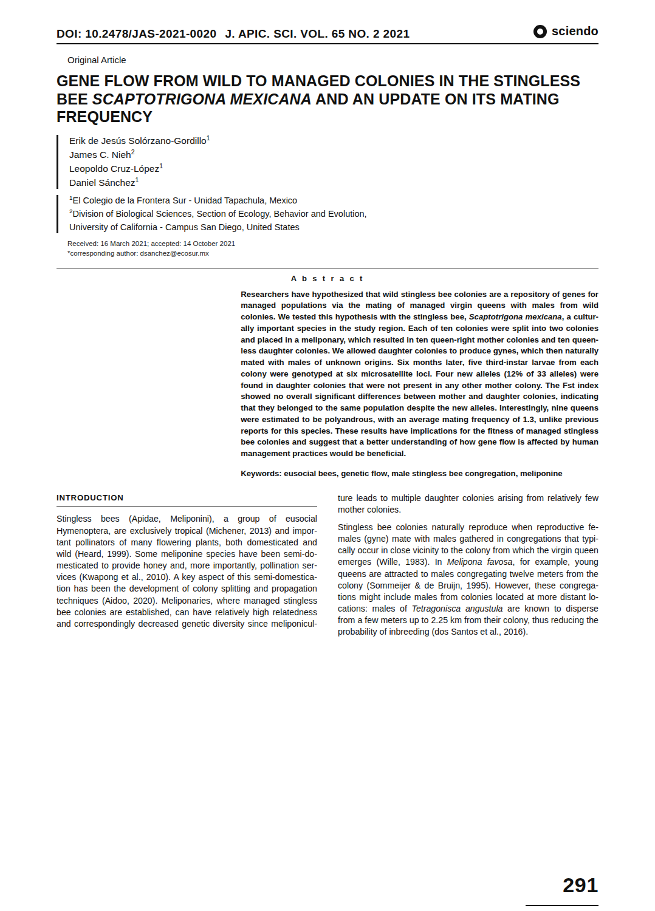DOI: 10.2478/JAS-2021-0020 J. APIC. SCI. VOL. 65 NO. 2 2021
sciendo
Original Article
Gene flow from wild to managed colonies in the stingless bee Scaptotrigona mexicana and an update on its mating frequency
Erik de Jesús Solórzano-Gordillo1
James C. Nieh2
Leopoldo Cruz-López1
Daniel Sánchez1
1El Colegio de la Frontera Sur - Unidad Tapachula, Mexico
2Division of Biological Sciences, Section of Ecology, Behavior and Evolution,
University of California - Campus San Diego, United States
Received: 16 March 2021; accepted: 14 October 2021
*corresponding author: dsanchez@ecosur.mx
A b s t r a c t
Researchers have hypothesized that wild stingless bee colonies are a repository of genes for managed populations via the mating of managed virgin queens with males from wild colonies. We tested this hypothesis with the stingless bee, Scaptotrigona mexicana, a culturally important species in the study region. Each of ten colonies were split into two colonies and placed in a meliponary, which resulted in ten queen-right mother colonies and ten queen-less daughter colonies. We allowed daughter colonies to produce gynes, which then naturally mated with males of unknown origins. Six months later, five third-instar larvae from each colony were genotyped at six microsatellite loci. Four new alleles (12% of 33 alleles) were found in daughter colonies that were not present in any other mother colony. The Fst index showed no overall significant differences between mother and daughter colonies, indicating that they belonged to the same population despite the new alleles. Interestingly, nine queens were estimated to be polyandrous, with an average mating frequency of 1.3, unlike previous reports for this species. These results have implications for the fitness of managed stingless bee colonies and suggest that a better understanding of how gene flow is affected by human management practices would be beneficial.
Keywords: eusocial bees, genetic flow, male stingless bee congregation, meliponine
INTRODUCTION
Stingless bees (Apidae, Meliponini), a group of eusocial Hymenoptera, are exclusively tropical (Michener, 2013) and important pollinators of many flowering plants, both domesticated and wild (Heard, 1999). Some meliponine species have been semi-domesticated to provide honey and, more importantly, pollination services (Kwapong et al., 2010). A key aspect of this semi-domestication has been the development of colony splitting and propagation techniques (Aidoo, 2020). Meliponaries, where managed stingless bee colonies are established, can have relatively high relatedness and correspondingly decreased genetic diversity since meliponiculture leads to multiple daughter colonies arising from relatively few mother colonies.
Stingless bee colonies naturally reproduce when reproductive females (gyne) mate with males gathered in congregations that typically occur in close vicinity to the colony from which the virgin queen emerges (Wille, 1983). In Melipona favosa, for example, young queens are attracted to males congregating twelve meters from the colony (Sommeijer & de Bruijn, 1995). However, these congregations might include males from colonies located at more distant locations: males of Tetragonisca angustula are known to disperse from a few meters up to 2.25 km from their colony, thus reducing the probability of inbreeding (dos Santos et al., 2016).
291